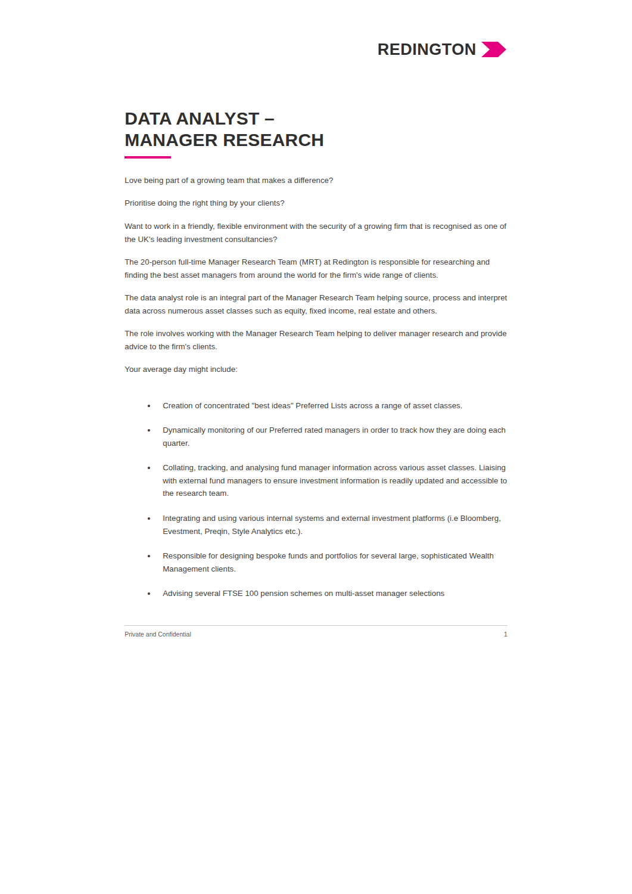REDINGTON
Data Analyst –
Manager Research
Love being part of a growing team that makes a difference?
Prioritise doing the right thing by your clients?
Want to work in a friendly, flexible environment with the security of a growing firm that is recognised as one of the UK's leading investment consultancies?
The 20-person full-time Manager Research Team (MRT) at Redington is responsible for researching and finding the best asset managers from around the world for the firm's wide range of clients.
The data analyst role is an integral part of the Manager Research Team helping source, process and interpret data across numerous asset classes such as equity, fixed income, real estate and others.
The role involves working with the Manager Research Team helping to deliver manager research and provide advice to the firm's clients.
Your average day might include:
Creation of concentrated "best ideas" Preferred Lists across a range of asset classes.
Dynamically monitoring of our Preferred rated managers in order to track how they are doing each quarter.
Collating, tracking, and analysing fund manager information across various asset classes. Liaising with external fund managers to ensure investment information is readily updated and accessible to the research team.
Integrating and using various internal systems and external investment platforms (i.e Bloomberg, Evestment, Preqin, Style Analytics etc.).
Responsible for designing bespoke funds and portfolios for several large, sophisticated Wealth Management clients.
Advising several FTSE 100 pension schemes on multi-asset manager selections
Private and Confidential 1